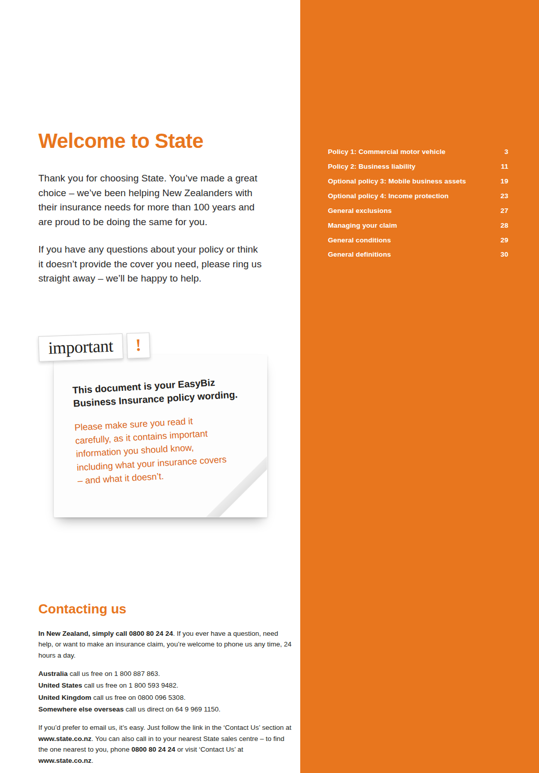Policy 1: Commercial motor vehicle 3
Policy 2: Business liability 11
Optional policy 3: Mobile business assets 19
Optional policy 4: Income protection 23
General exclusions 27
Managing your claim 28
General conditions 29
General definitions 30
Welcome to State
Thank you for choosing State. You’ve made a great choice – we’ve been helping New Zealanders with their insurance needs for more than 100 years and are proud to be doing the same for you.
If you have any questions about your policy or think it doesn’t provide the cover you need, please ring us straight away – we’ll be happy to help.
important !
This document is your EasyBiz Business Insurance policy wording.
Please make sure you read it carefully, as it contains important information you should know, including what your insurance covers – and what it doesn’t.
Contacting us
In New Zealand, simply call 0800 80 24 24. If you ever have a question, need help, or want to make an insurance claim, you’re welcome to phone us any time, 24 hours a day.
Australia call us free on 1 800 887 863.
United States call us free on 1 800 593 9482.
United Kingdom call us free on 0800 096 5308.
Somewhere else overseas call us direct on 64 9 969 1150.
If you’d prefer to email us, it’s easy. Just follow the link in the ‘Contact Us’ section at www.state.co.nz. You can also call in to your nearest State sales centre – to find the one nearest to you, phone 0800 80 24 24 or visit ‘Contact Us’ at www.state.co.nz.